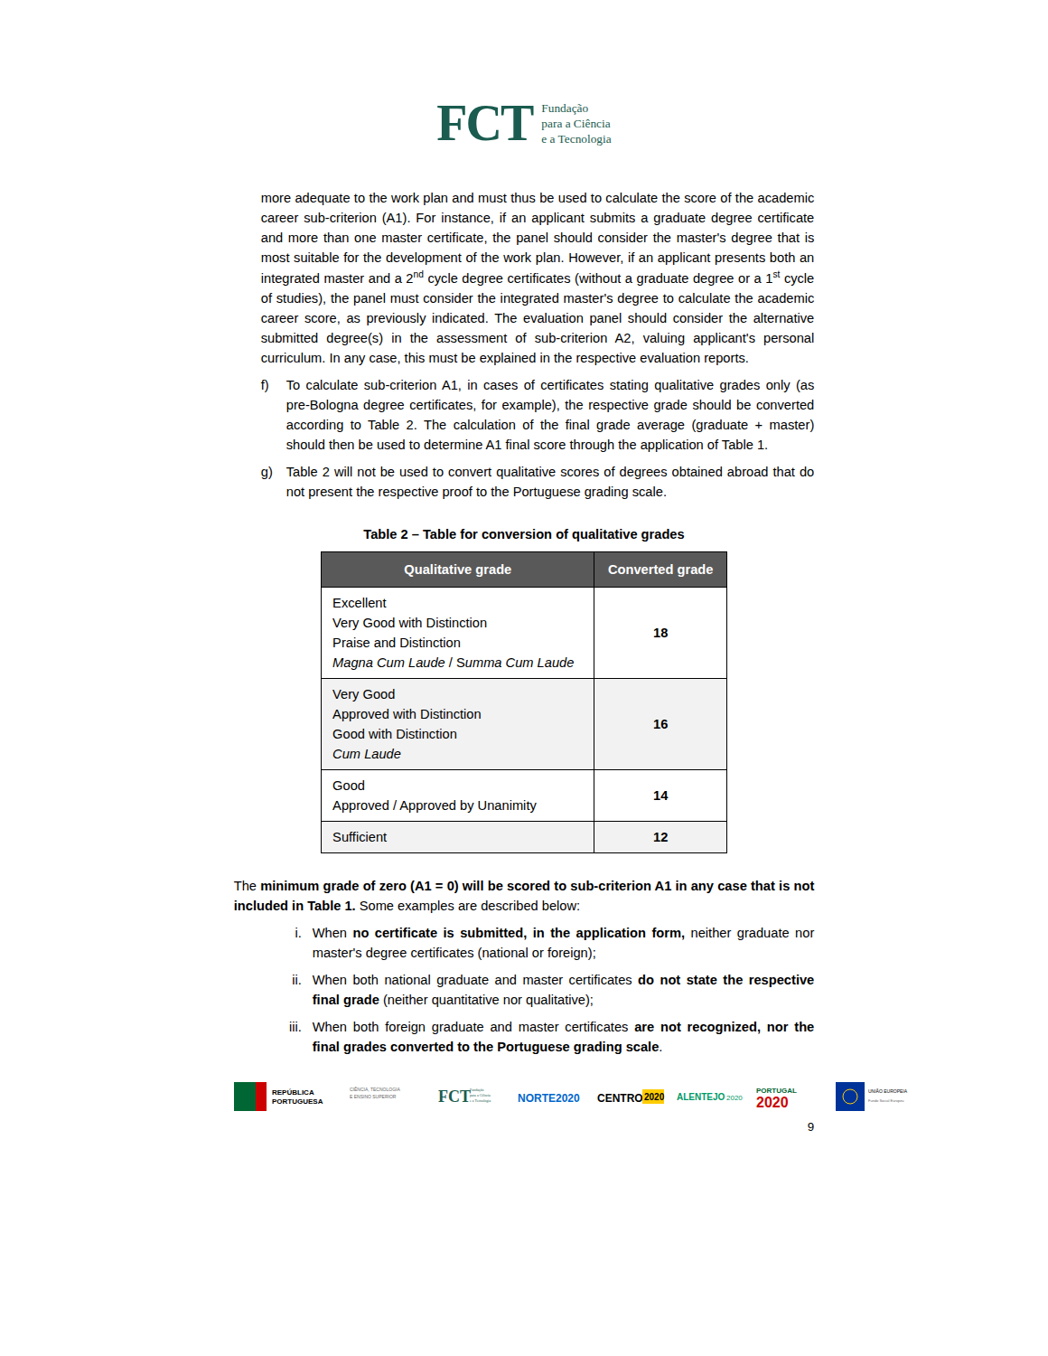FCT
Fundação
para a Ciência
e a Tecnologia
more adequate to the work plan and must thus be used to calculate the score of the academic career sub-criterion (A1). For instance, if an applicant submits a graduate degree certificate and more than one master certificate, the panel should consider the master's degree that is most suitable for the development of the work plan. However, if an applicant presents both an integrated master and a 2nd cycle degree certificates (without a graduate degree or a 1st cycle of studies), the panel must consider the integrated master's degree to calculate the academic career score, as previously indicated. The evaluation panel should consider the alternative submitted degree(s) in the assessment of sub-criterion A2, valuing applicant's personal curriculum. In any case, this must be explained in the respective evaluation reports.
f)
To calculate sub-criterion A1, in cases of certificates stating qualitative grades only (as pre-Bologna degree certificates, for example), the respective grade should be converted according to Table 2. The calculation of the final grade average (graduate + master) should then be used to determine A1 final score through the application of Table 1.
g)
Table 2 will not be used to convert qualitative scores of degrees obtained abroad that do not present the respective proof to the Portuguese grading scale.
Table 2 – Table for conversion of qualitative grades
| Qualitative grade | Converted grade |
| --- | --- |
| Excellent Very Good with Distinction Praise and Distinction Magna Cum Laude / S umma Cum Laude | 18 |
| Very Good Approved with Distinction Good with Distinction Cum Laude | 16 |
| Good Approved / Approved by Unanimity | 14 |
| Sufficient | 12 |
The minimum grade of zero (A1 = 0) will be scored to sub-criterion A1 in any case that is not included in Table 1. Some examples are described below:
i.
When no certificate is submitted, in the application form, neither graduate nor master's degree certificates (national or foreign);
ii.
When both national graduate and master certificates do not state the respective final grade (neither quantitative nor qualitative);
iii.
When both foreign graduate and master certificates are not recognized, nor the final grades converted to the Portuguese grading scale.
9